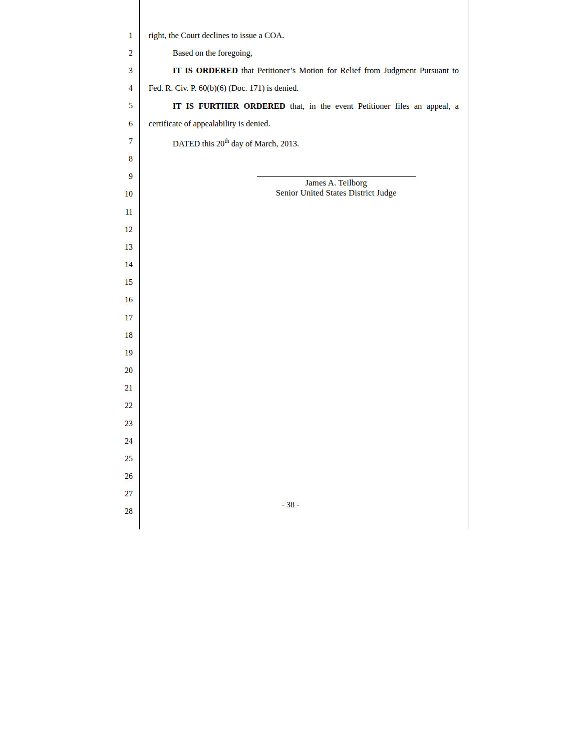1
2
3
4
5
6
7
8
9
10
11
12
13
14
15
16
17
18
19
20
21
22
23
24
25
26
27
28
right, the Court declines to issue a COA.
Based on the foregoing,
IT IS ORDERED that Petitioner’s Motion for Relief from Judgment Pursuant to Fed. R. Civ. P. 60(b)(6) (Doc. 171) is denied.
IT IS FURTHER ORDERED that, in the event Petitioner files an appeal, a certificate of appealability is denied.
DATED this 20th day of March, 2013.
   
James A. Teilborg
Senior United States District Judge
- 38 -